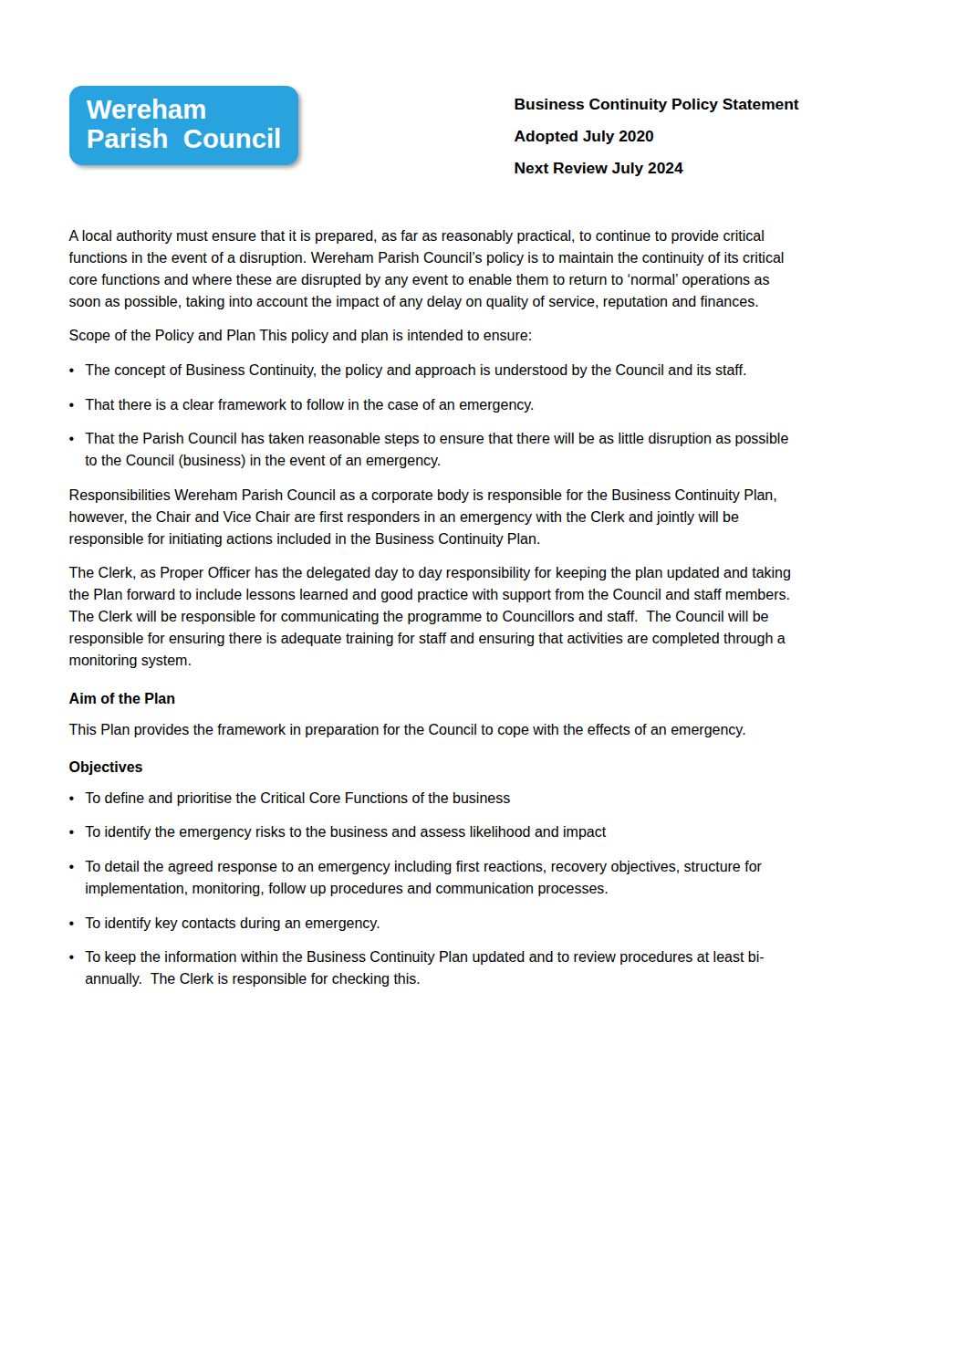Wereham Parish Council
Business Continuity Policy Statement
Adopted July 2020
Next Review July 2024
A local authority must ensure that it is prepared, as far as reasonably practical, to continue to provide critical functions in the event of a disruption. Wereham Parish Council’s policy is to maintain the continuity of its critical core functions and where these are disrupted by any event to enable them to return to ‘normal’ operations as soon as possible, taking into account the impact of any delay on quality of service, reputation and finances.
Scope of the Policy and Plan This policy and plan is intended to ensure:
The concept of Business Continuity, the policy and approach is understood by the Council and its staff.
That there is a clear framework to follow in the case of an emergency.
That the Parish Council has taken reasonable steps to ensure that there will be as little disruption as possible to the Council (business) in the event of an emergency.
Responsibilities Wereham Parish Council as a corporate body is responsible for the Business Continuity Plan, however, the Chair and Vice Chair are first responders in an emergency with the Clerk and jointly will be responsible for initiating actions included in the Business Continuity Plan.
The Clerk, as Proper Officer has the delegated day to day responsibility for keeping the plan updated and taking the Plan forward to include lessons learned and good practice with support from the Council and staff members. The Clerk will be responsible for communicating the programme to Councillors and staff. The Council will be responsible for ensuring there is adequate training for staff and ensuring that activities are completed through a monitoring system.
Aim of the Plan
This Plan provides the framework in preparation for the Council to cope with the effects of an emergency.
Objectives
To define and prioritise the Critical Core Functions of the business
To identify the emergency risks to the business and assess likelihood and impact
To detail the agreed response to an emergency including first reactions, recovery objectives, structure for implementation, monitoring, follow up procedures and communication processes.
To identify key contacts during an emergency.
To keep the information within the Business Continuity Plan updated and to review procedures at least bi-annually. The Clerk is responsible for checking this.